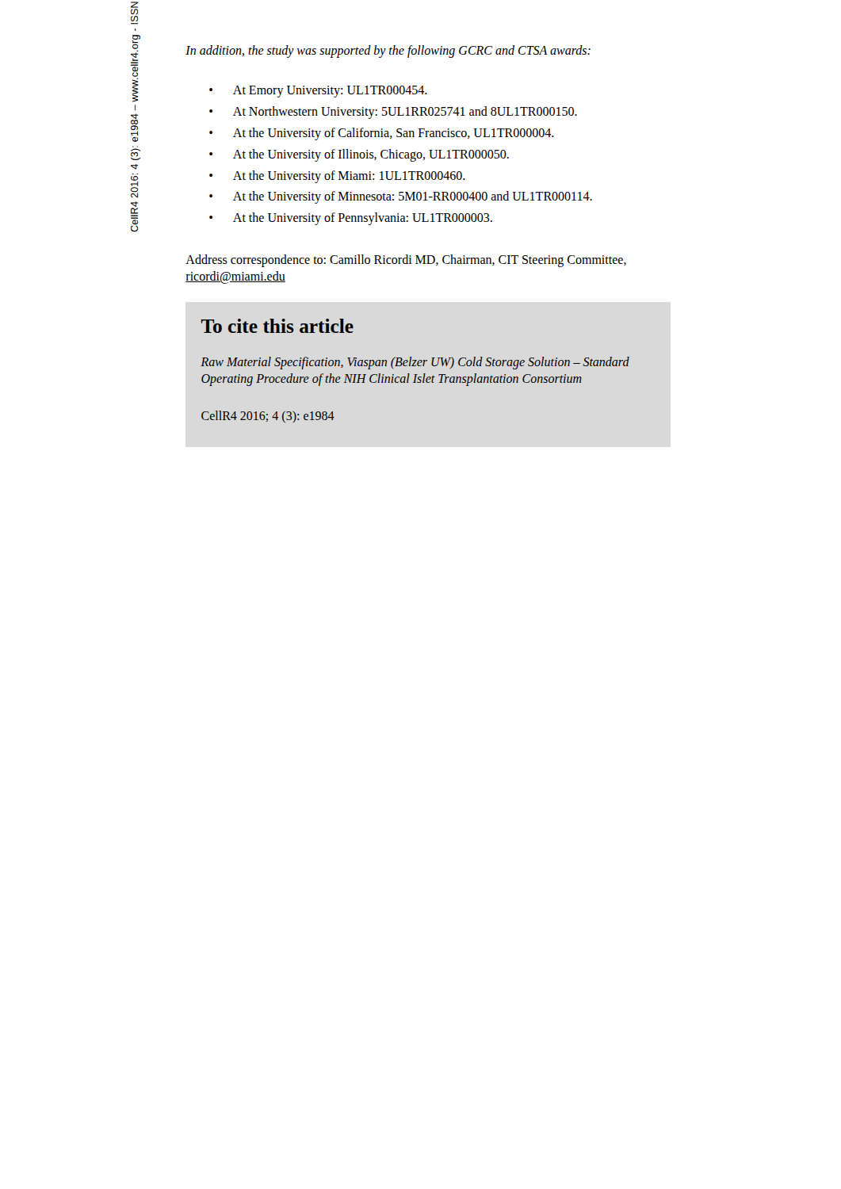CellR4 2016: 4 (3): e1984 – www.cellr4.org - ISSN: 2329-7042
In addition, the study was supported by the following GCRC and CTSA awards:
At Emory University: UL1TR000454.
At Northwestern University: 5UL1RR025741 and 8UL1TR000150.
At the University of California, San Francisco, UL1TR000004.
At the University of Illinois, Chicago, UL1TR000050.
At the University of Miami: 1UL1TR000460.
At the University of Minnesota: 5M01-RR000400 and UL1TR000114.
At the University of Pennsylvania: UL1TR000003.
Address correspondence to: Camillo Ricordi MD, Chairman, CIT Steering Committee, ricordi@miami.edu
To cite this article
Raw Material Specification, Viaspan (Belzer UW) Cold Storage Solution – Standard Operating Procedure of the NIH Clinical Islet Transplantation Consortium
CellR4 2016; 4 (3): e1984